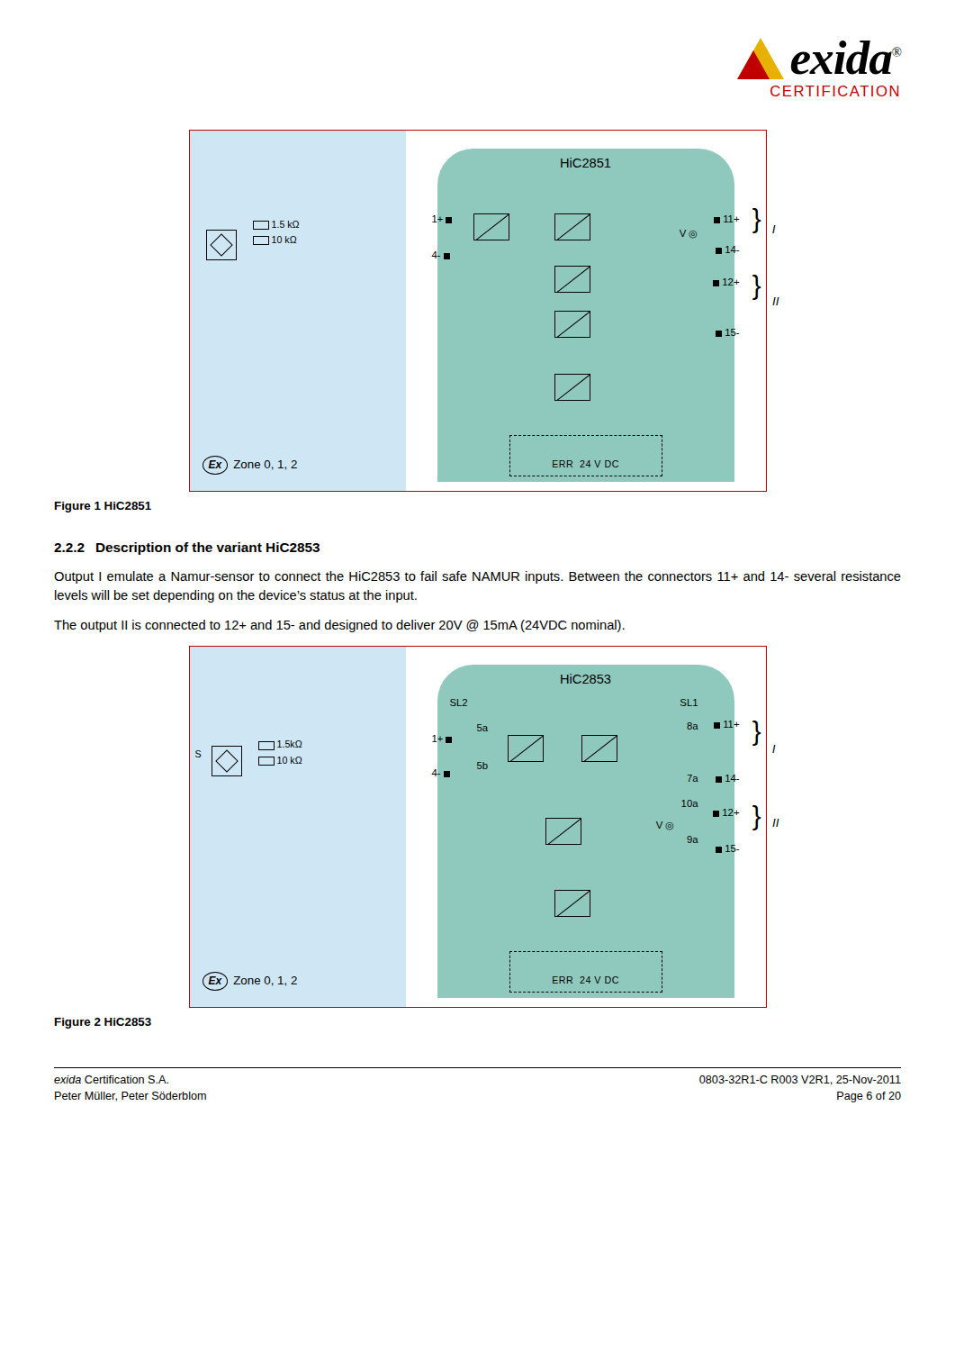exida®
CERTIFICATION
1.5 kΩ
10 kΩ
Ex Zone 0, 1, 2
HiC2851
1+
4-
11+
14-
12+
15-
V ◎
}
I
}
II
ERR 24 V DC
Figure 1 HiC2851
2.2.2 Description of the variant HiC2853
Output I emulate a Namur-sensor to connect the HiC2853 to fail safe NAMUR inputs. Between the connectors 11+ and 14- several resistance levels will be set depending on the device’s status at the input.
The output II is connected to 12+ and 15- and designed to deliver 20V @ 15mA (24VDC nominal).
S
1.5kΩ
10 kΩ
Ex Zone 0, 1, 2
HiC2853
SL2
SL1
1+
4-
5a
5b
11+
14-
12+
15-
8a
7a
10a
9a
V ◎
}
I
}
II
ERR 24 V DC
Figure 2 HiC2853
exida Certification S.A.
Peter Müller, Peter Söderblom
0803-32R1-C R003 V2R1, 25-Nov-2011
Page 6 of 20